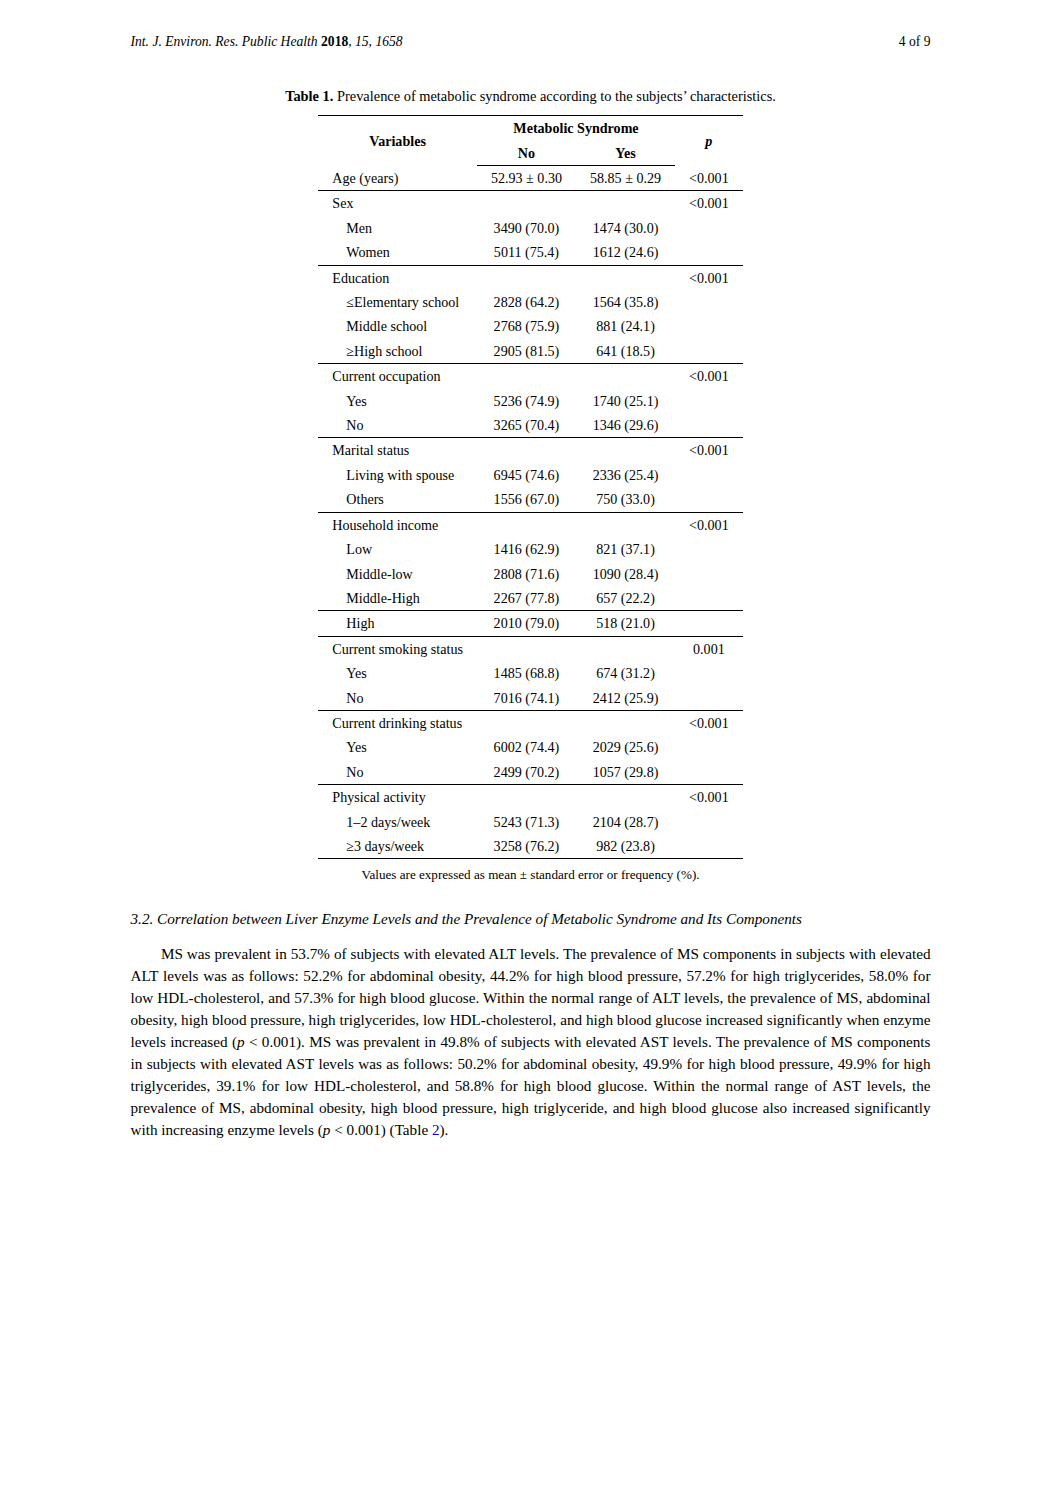Int. J. Environ. Res. Public Health 2018, 15, 1658
4 of 9
Table 1. Prevalence of metabolic syndrome according to the subjects’ characteristics.
| Variables | Metabolic Syndrome | p |
| --- | --- | --- |
| No | Yes |
| Age (years) | 52.93 ± 0.30 | 58.85 ± 0.29 | <0.001 |
| Sex | | | <0.001 |
| Men | 3490 (70.0) | 1474 (30.0) | |
| Women | 5011 (75.4) | 1612 (24.6) | |
| Education | | | <0.001 |
| ≤Elementary school | 2828 (64.2) | 1564 (35.8) | |
| Middle school | 2768 (75.9) | 881 (24.1) | |
| ≥High school | 2905 (81.5) | 641 (18.5) | |
| Current occupation | | | <0.001 |
| Yes | 5236 (74.9) | 1740 (25.1) | |
| No | 3265 (70.4) | 1346 (29.6) | |
| Marital status | | | <0.001 |
| Living with spouse | 6945 (74.6) | 2336 (25.4) | |
| Others | 1556 (67.0) | 750 (33.0) | |
| Household income | | | <0.001 |
| Low | 1416 (62.9) | 821 (37.1) | |
| Middle-low | 2808 (71.6) | 1090 (28.4) | |
| Middle-High | 2267 (77.8) | 657 (22.2) | |
| High | 2010 (79.0) | 518 (21.0) | |
| Current smoking status | | | 0.001 |
| Yes | 1485 (68.8) | 674 (31.2) | |
| No | 7016 (74.1) | 2412 (25.9) | |
| Current drinking status | | | <0.001 |
| Yes | 6002 (74.4) | 2029 (25.6) | |
| No | 2499 (70.2) | 1057 (29.8) | |
| Physical activity | | | <0.001 |
| 1–2 days/week | 5243 (71.3) | 2104 (28.7) | |
| ≥3 days/week | 3258 (76.2) | 982 (23.8) | |
Values are expressed as mean ± standard error or frequency (%).
3.2. Correlation between Liver Enzyme Levels and the Prevalence of Metabolic Syndrome and Its Components
MS was prevalent in 53.7% of subjects with elevated ALT levels. The prevalence of MS components in subjects with elevated ALT levels was as follows: 52.2% for abdominal obesity, 44.2% for high blood pressure, 57.2% for high triglycerides, 58.0% for low HDL-cholesterol, and 57.3% for high blood glucose. Within the normal range of ALT levels, the prevalence of MS, abdominal obesity, high blood pressure, high triglycerides, low HDL-cholesterol, and high blood glucose increased significantly when enzyme levels increased (p < 0.001). MS was prevalent in 49.8% of subjects with elevated AST levels. The prevalence of MS components in subjects with elevated AST levels was as follows: 50.2% for abdominal obesity, 49.9% for high blood pressure, 49.9% for high triglycerides, 39.1% for low HDL-cholesterol, and 58.8% for high blood glucose. Within the normal range of AST levels, the prevalence of MS, abdominal obesity, high blood pressure, high triglyceride, and high blood glucose also increased significantly with increasing enzyme levels (p < 0.001) (Table 2).